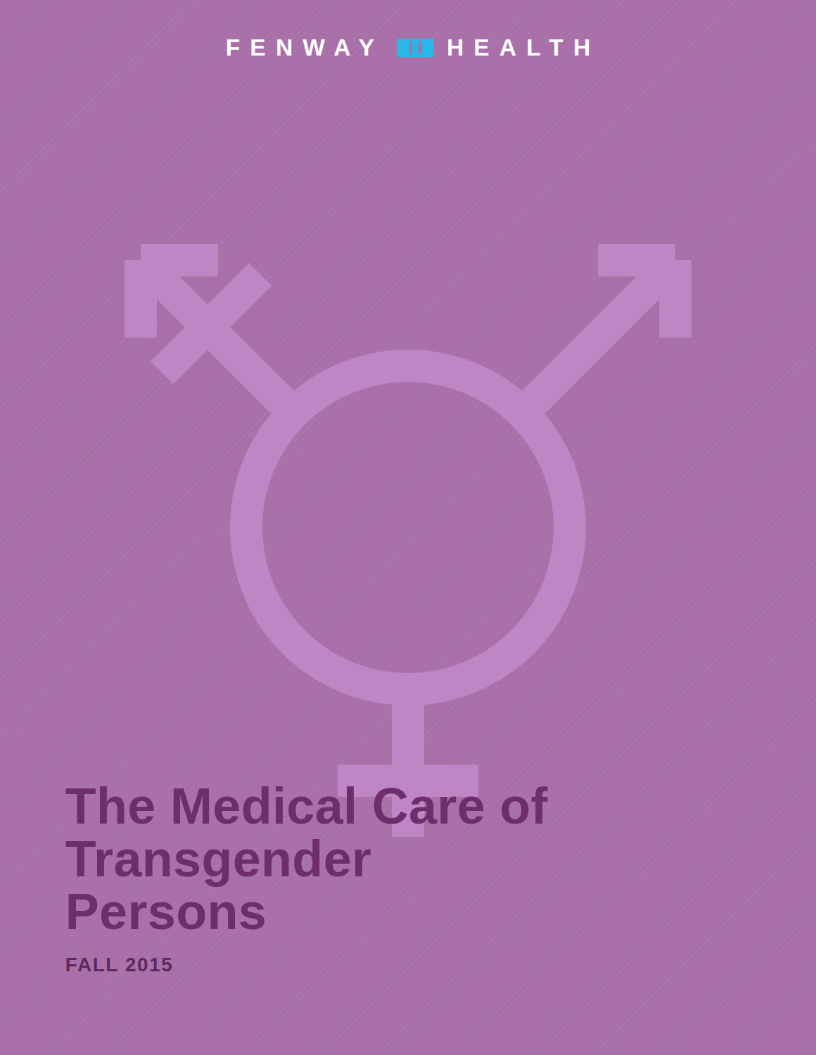FENWAY HEALTH
The Medical Care of Transgender Persons
FALL 2015